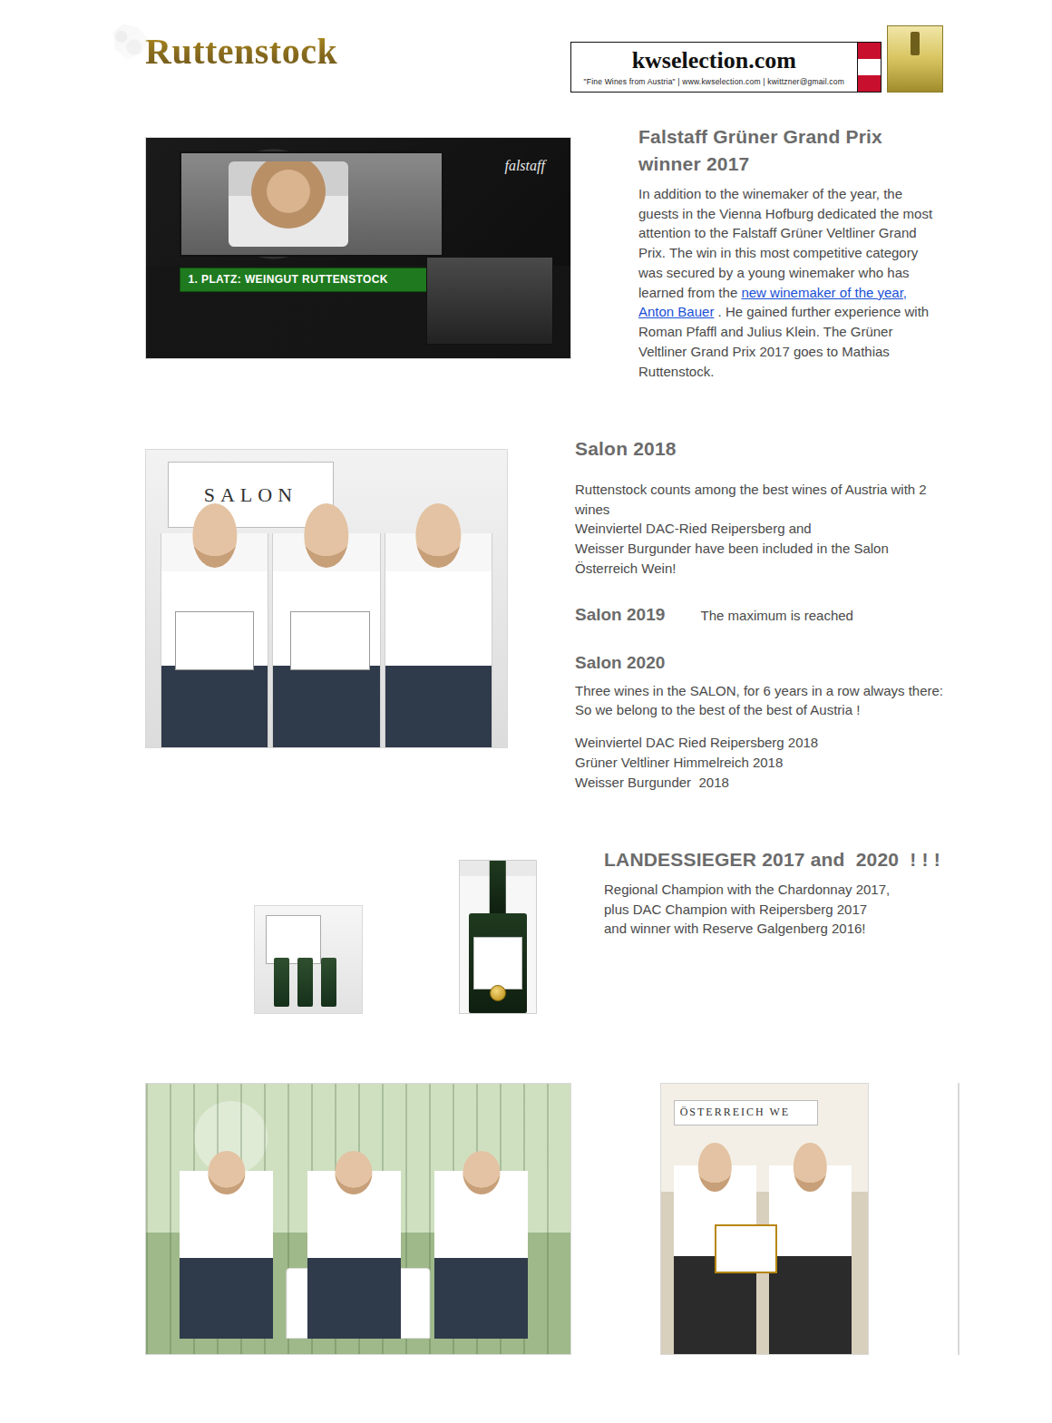Ruttenstock
kwselection.com
"Fine Wines from Austria" | www.kwselection.com | kwittzner@gmail.com
1. PLATZ: WEINGUT RUTTENSTOCK
falstaff
Falstaff Grüner Grand Prix winner 2017
In addition to the winemaker of the year, the guests in the Vienna Hofburg dedicated the most attention to the Falstaff Grüner Veltliner Grand Prix. The win in this most competitive category was secured by a young winemaker who has learned from the new winemaker of the year, Anton Bauer . He gained further experience with Roman Pfaffl and Julius Klein. The Grüner Veltliner Grand Prix 2017 goes to Mathias Ruttenstock.
SALON
Salon 2018
Ruttenstock counts among the best wines of Austria with 2 wines
Weinviertel DAC-Ried Reipersberg and
Weisser Burgunder have been included in the Salon Österreich Wein!
Salon 2019 The maximum is reached
Salon 2020
Three wines in the SALON, for 6 years in a row always there: So we belong to the best of the best of Austria !
Weinviertel DAC Ried Reipersberg 2018
Grüner Veltliner Himmelreich 2018
Weisser Burgunder 2018
LANDESSIEGER 2017 and 2020 ! ! !
Regional Champion with the Chardonnay 2017,
plus DAC Champion with Reipersberg 2017
and winner with Reserve Galgenberg 2016!
ÖSTERREICH WE
93